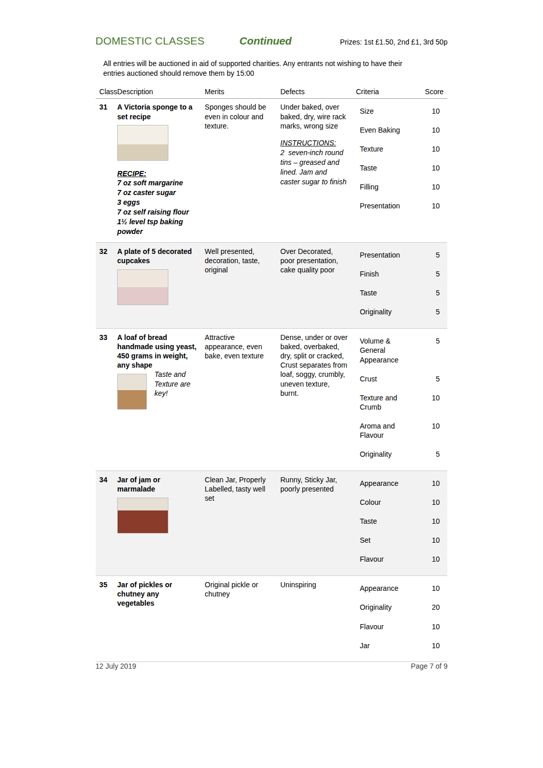DOMESTIC CLASSES
Continued
Prizes: 1st £1.50, 2nd £1, 3rd 50p
All entries will be auctioned in aid of supported charities. Any entrants not wishing to have their entries auctioned should remove them by 15:00
| Class | Description | Merits | Defects | Criteria | Score |
| --- | --- | --- | --- | --- | --- |
| 31 | A Victoria sponge to a set recipe RECIPE: 7 oz soft margarine 7 oz caster sugar 3 eggs 7 oz self raising flour 1½ level tsp baking powder | Sponges should be even in colour and texture. | Under baked, over baked, dry, wire rack marks, wrong size INSTRUCTIONS: 2 seven-inch round tins – greased and lined. Jam and caster sugar to finish | / Size / 10 / / Even Baking / 10 / / Texture / 10 / / Taste / 10 / / Filling / 10 / / Presentation / 10 / |
| 32 | A plate of 5 decorated cupcakes | Well presented, decoration, taste, original | Over Decorated, poor presentation, cake quality poor | / Presentation / 5 / / Finish / 5 / / Taste / 5 / / Originality / 5 / |
| 33 | A loaf of bread handmade using yeast, 450 grams in weight, any shape Taste and Texture are key! | Attractive appearance, even bake, even texture | Dense, under or over baked, overbaked, dry, split or cracked, Crust separates from loaf, soggy, crumbly, uneven texture, burnt. | / Volume & General Appearance / 5 / / Crust / 5 / / Texture and Crumb / 10 / / Aroma and Flavour / 10 / / Originality / 5 / |
| 34 | Jar of jam or marmalade | Clean Jar, Properly Labelled, tasty well set | Runny, Sticky Jar, poorly presented | / Appearance / 10 / / Colour / 10 / / Taste / 10 / / Set / 10 / / Flavour / 10 / |
| 35 | Jar of pickles or chutney any vegetables | Original pickle or chutney | Uninspiring | / Appearance / 10 / / Originality / 20 / / Flavour / 10 / / Jar / 10 / |
12 July 2019
Page 7 of 9